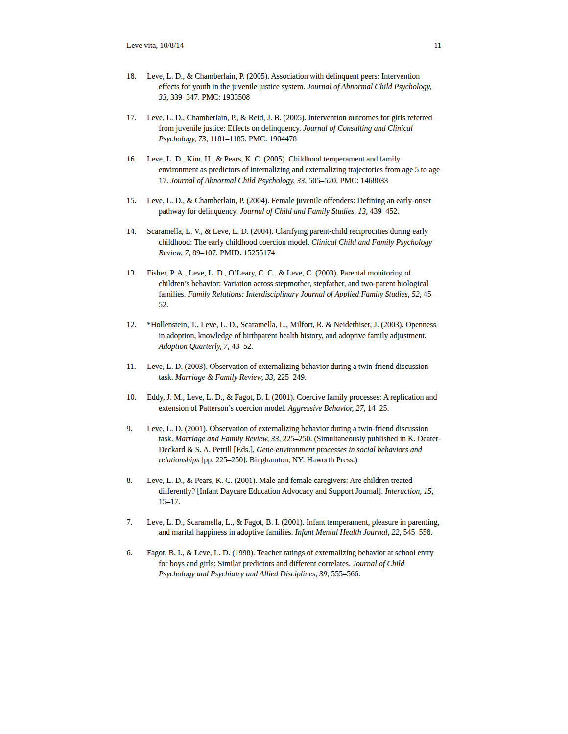Leve vita, 10/8/14 11
18. Leve, L. D., & Chamberlain, P. (2005). Association with delinquent peers: Intervention effects for youth in the juvenile justice system. Journal of Abnormal Child Psychology, 33, 339–347. PMC: 1933508
17. Leve, L. D., Chamberlain, P., & Reid, J. B. (2005). Intervention outcomes for girls referred from juvenile justice: Effects on delinquency. Journal of Consulting and Clinical Psychology, 73, 1181–1185. PMC: 1904478
16. Leve, L. D., Kim, H., & Pears, K. C. (2005). Childhood temperament and family environment as predictors of internalizing and externalizing trajectories from age 5 to age 17. Journal of Abnormal Child Psychology, 33, 505–520. PMC: 1468033
15. Leve, L. D., & Chamberlain, P. (2004). Female juvenile offenders: Defining an early-onset pathway for delinquency. Journal of Child and Family Studies, 13, 439–452.
14. Scaramella, L. V., & Leve, L. D. (2004). Clarifying parent-child reciprocities during early childhood: The early childhood coercion model. Clinical Child and Family Psychology Review, 7, 89–107. PMID: 15255174
13. Fisher, P. A., Leve, L. D., O’Leary, C. C., & Leve, C. (2003). Parental monitoring of children’s behavior: Variation across stepmother, stepfather, and two-parent biological families. Family Relations: Interdisciplinary Journal of Applied Family Studies, 52, 45–52.
12. *Hollenstein, T., Leve, L. D., Scaramella, L., Milfort, R. & Neiderhiser, J. (2003). Openness in adoption, knowledge of birthparent health history, and adoptive family adjustment. Adoption Quarterly, 7, 43–52.
11. Leve, L. D. (2003). Observation of externalizing behavior during a twin-friend discussion task. Marriage & Family Review, 33, 225–249.
10. Eddy, J. M., Leve, L. D., & Fagot, B. I. (2001). Coercive family processes: A replication and extension of Patterson’s coercion model. Aggressive Behavior, 27, 14–25.
9. Leve, L. D. (2001). Observation of externalizing behavior during a twin-friend discussion task. Marriage and Family Review, 33, 225–250. (Simultaneously published in K. Deater-Deckard & S. A. Petrill [Eds.], Gene-environment processes in social behaviors and relationships [pp. 225–250]. Binghamton, NY: Haworth Press.)
8. Leve, L. D., & Pears, K. C. (2001). Male and female caregivers: Are children treated differently? [Infant Daycare Education Advocacy and Support Journal]. Interaction, 15, 15–17.
7. Leve, L. D., Scaramella, L., & Fagot, B. I. (2001). Infant temperament, pleasure in parenting, and marital happiness in adoptive families. Infant Mental Health Journal, 22, 545–558.
6. Fagot, B. I., & Leve, L. D. (1998). Teacher ratings of externalizing behavior at school entry for boys and girls: Similar predictors and different correlates. Journal of Child Psychology and Psychiatry and Allied Disciplines, 39, 555–566.